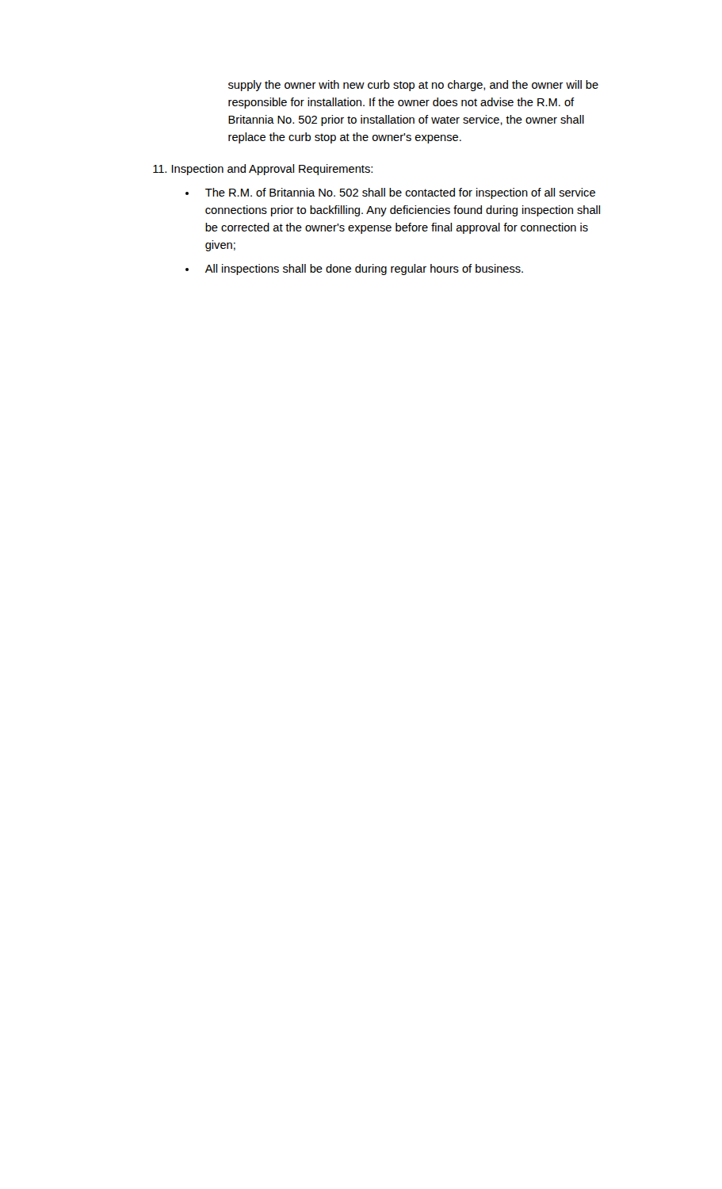supply the owner with new curb stop at no charge, and the owner will be responsible for installation. If the owner does not advise the R.M. of Britannia No. 502 prior to installation of water service, the owner shall replace the curb stop at the owner's expense.
Inspection and Approval Requirements:
The R.M. of Britannia No. 502 shall be contacted for inspection of all service connections prior to backfilling. Any deficiencies found during inspection shall be corrected at the owner's expense before final approval for connection is given;
All inspections shall be done during regular hours of business.